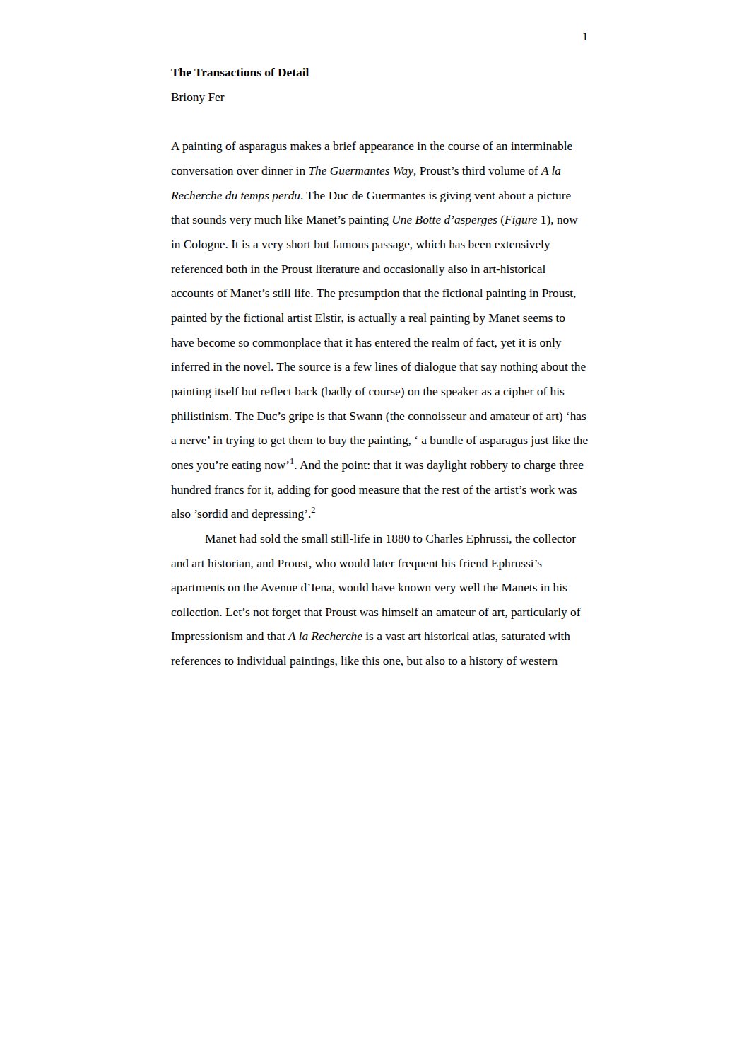1
The Transactions of Detail
Briony Fer
A painting of asparagus makes a brief appearance in the course of an interminable conversation over dinner in The Guermantes Way, Proust’s third volume of A la Recherche du temps perdu. The Duc de Guermantes is giving vent about a picture that sounds very much like Manet’s painting Une Botte d’asperges (Figure 1), now in Cologne. It is a very short but famous passage, which has been extensively referenced both in the Proust literature and occasionally also in art-historical accounts of Manet’s still life. The presumption that the fictional painting in Proust, painted by the fictional artist Elstir, is actually a real painting by Manet seems to have become so commonplace that it has entered the realm of fact, yet it is only inferred in the novel. The source is a few lines of dialogue that say nothing about the painting itself but reflect back (badly of course) on the speaker as a cipher of his philistinism. The Duc’s gripe is that Swann (the connoisseur and amateur of art) ‘has a nerve’ in trying to get them to buy the painting, ‘ a bundle of asparagus just like the ones you’re eating now’1. And the point: that it was daylight robbery to charge three hundred francs for it, adding for good measure that the rest of the artist’s work was also ’sordid and depressing’.2
Manet had sold the small still-life in 1880 to Charles Ephrussi, the collector and art historian, and Proust, who would later frequent his friend Ephrussi’s apartments on the Avenue d’Iena, would have known very well the Manets in his collection. Let’s not forget that Proust was himself an amateur of art, particularly of Impressionism and that A la Recherche is a vast art historical atlas, saturated with references to individual paintings, like this one, but also to a history of western